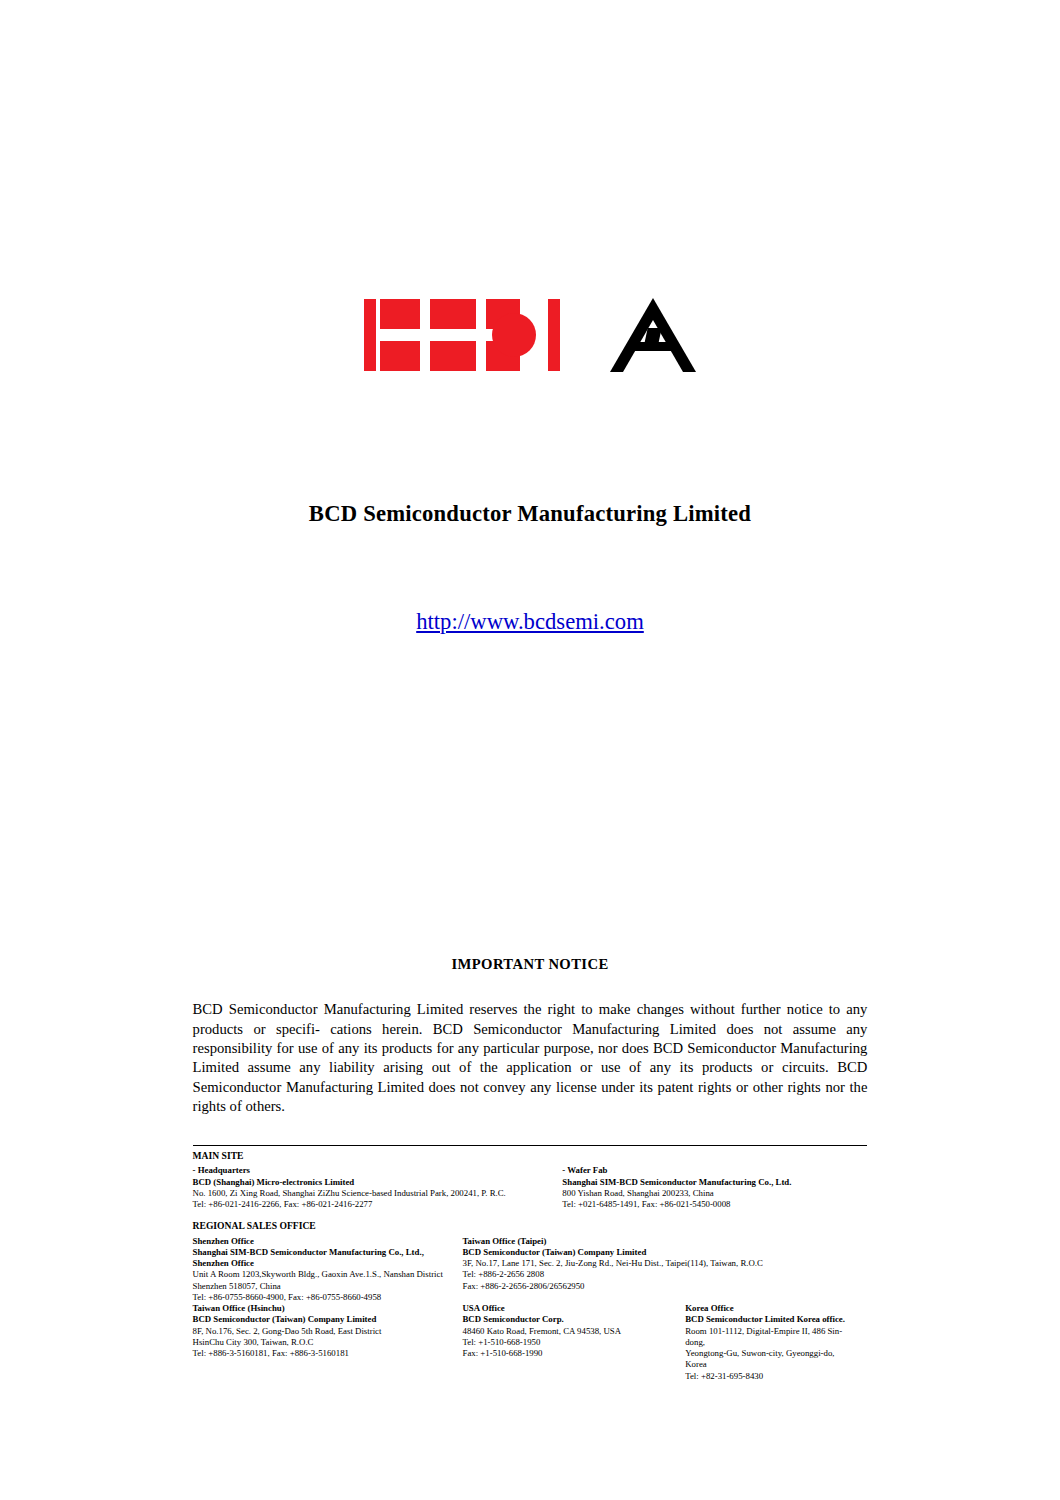BCD Semiconductor Manufacturing Limited
http://www.bcdsemi.com
IMPORTANT NOTICE
BCD Semiconductor Manufacturing Limited reserves the right to make changes without further notice to any products or specifi- cations herein. BCD Semiconductor Manufacturing Limited does not assume any responsibility for use of any its products for any particular purpose, nor does BCD Semiconductor Manufacturing Limited assume any liability arising out of the application or use of any its products or circuits. BCD Semiconductor Manufacturing Limited does not convey any license under its patent rights or other rights nor the rights of others.
MAIN SITE
| - Headquarters BCD (Shanghai) Micro-electronics Limited No. 1600, Zi Xing Road, Shanghai ZiZhu Science-based Industrial Park, 200241, P. R.C. Tel: +86-021-2416-2266, Fax: +86-021-2416-2277 | - Wafer Fab Shanghai SIM-BCD Semiconductor Manufacturing Co., Ltd. 800 Yishan Road, Shanghai 200233, China Tel: +021-6485-1491, Fax: +86-021-5450-0008 |
REGIONAL SALES OFFICE
| Shenzhen Office Shanghai SIM-BCD Semiconductor Manufacturing Co., Ltd., Shenzhen Office Unit A Room 1203,Skyworth Bldg., Gaoxin Ave.1.S., Nanshan District Shenzhen 518057, China Tel: +86-0755-8660-4900, Fax: +86-0755-8660-4958 | Taiwan Office (Taipei) BCD Semiconductor (Taiwan) Company Limited 3F, No.17, Lane 171, Sec. 2, Jiu-Zong Rd., Nei-Hu Dist., Taipei(114), Taiwan, R.O.C Tel: +886-2-2656 2808 Fax: +886-2-2656-2806/26562950 |
| Taiwan Office (Hsinchu) BCD Semiconductor (Taiwan) Company Limited 8F, No.176, Sec. 2, Gong-Dao 5th Road, East District HsinChu City 300, Taiwan, R.O.C Tel: +886-3-5160181, Fax: +886-3-5160181 | USA Office BCD Semiconductor Corp. 48460 Kato Road, Fremont, CA 94538, USA Tel: +1-510-668-1950 Fax: +1-510-668-1990 | Korea Office BCD Semiconductor Limited Korea office. Room 101-1112, Digital-Empire II, 486 Sin-dong, Yeongtong-Gu, Suwon-city, Gyeonggi-do, Korea Tel: +82-31-695-8430 |